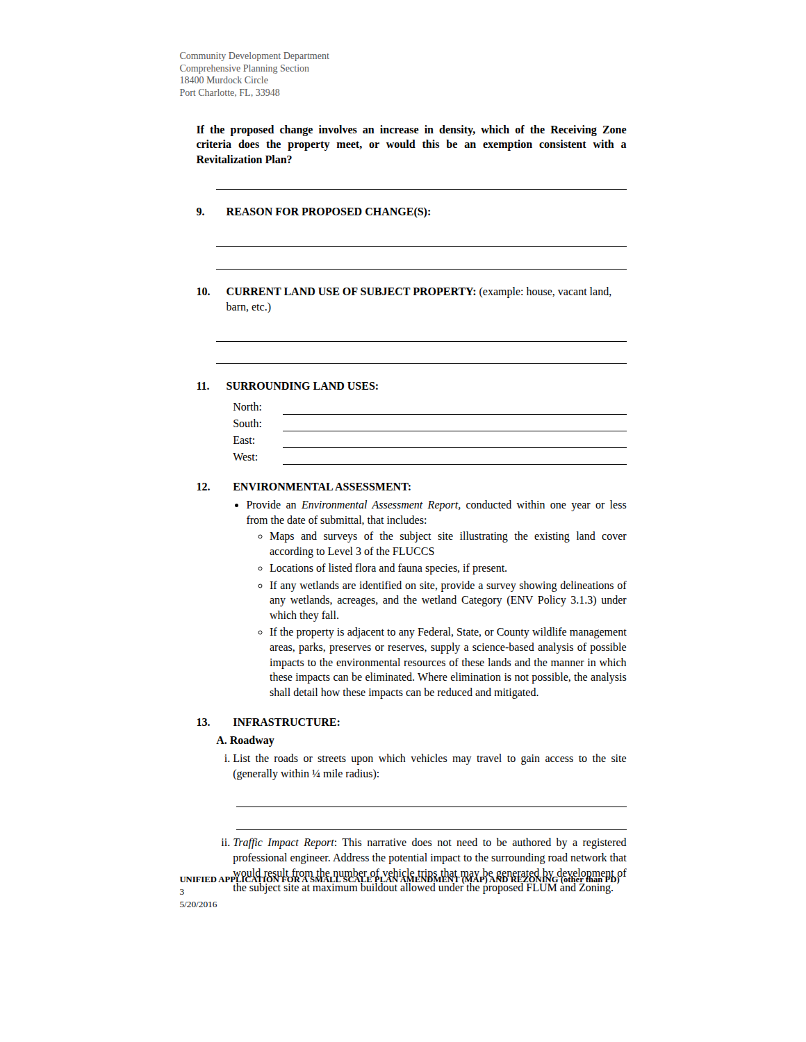Community Development Department
Comprehensive Planning Section
18400 Murdock Circle
Port Charlotte, FL, 33948
If the proposed change involves an increase in density, which of the Receiving Zone criteria does the property meet, or would this be an exemption consistent with a Revitalization Plan?
9. REASON FOR PROPOSED CHANGE(S):
10. CURRENT LAND USE OF SUBJECT PROPERTY: (example: house, vacant land, barn, etc.)
11. SURROUNDING LAND USES:
North:
South:
East:
West:
12. ENVIRONMENTAL ASSESSMENT:
Provide an Environmental Assessment Report, conducted within one year or less from the date of submittal, that includes:
Maps and surveys of the subject site illustrating the existing land cover according to Level 3 of the FLUCCS
Locations of listed flora and fauna species, if present.
If any wetlands are identified on site, provide a survey showing delineations of any wetlands, acreages, and the wetland Category (ENV Policy 3.1.3) under which they fall.
If the property is adjacent to any Federal, State, or County wildlife management areas, parks, preserves or reserves, supply a science-based analysis of possible impacts to the environmental resources of these lands and the manner in which these impacts can be eliminated. Where elimination is not possible, the analysis shall detail how these impacts can be reduced and mitigated.
13. INFRASTRUCTURE:
A. Roadway
List the roads or streets upon which vehicles may travel to gain access to the site (generally within ¼ mile radius):
Traffic Impact Report: This narrative does not need to be authored by a registered professional engineer. Address the potential impact to the surrounding road network that would result from the number of vehicle trips that may be generated by development of the subject site at maximum buildout allowed under the proposed FLUM and Zoning.
UNIFIED APPLICATION FOR A SMALL SCALE PLAN AMENDMENT (MAP) AND REZONING (other than PD)
3
5/20/2016